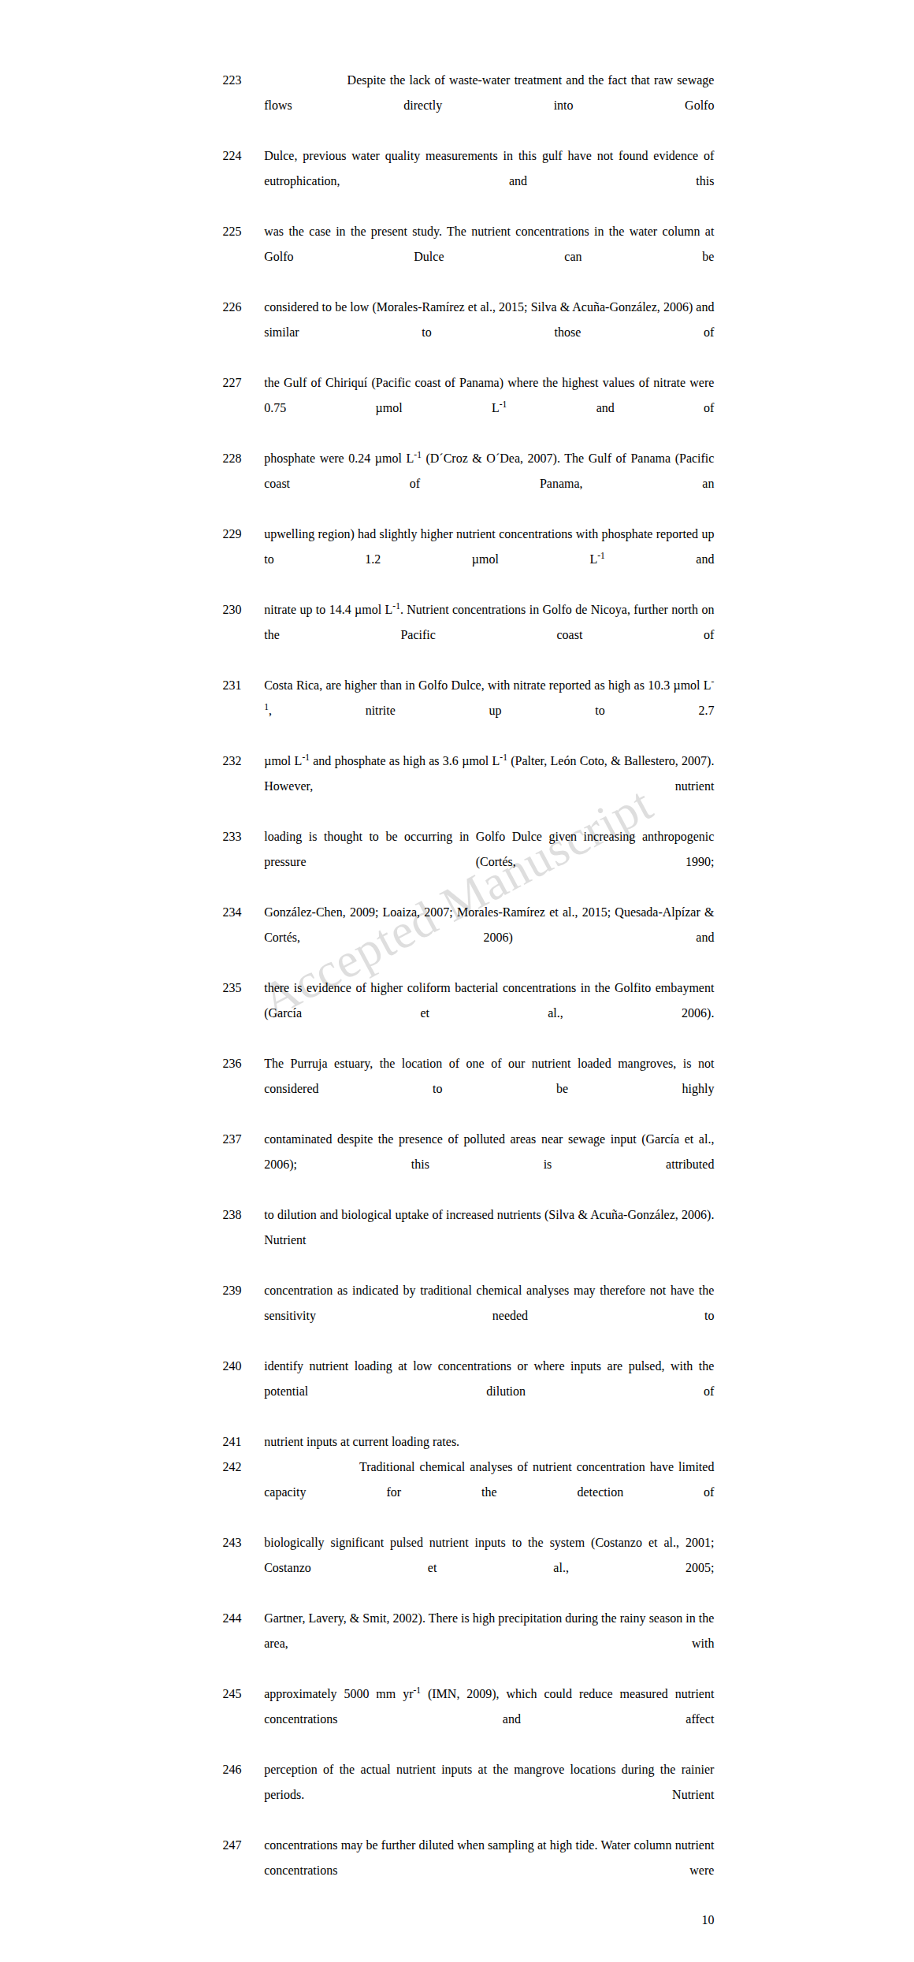Accepted Manuscript
223 Despite the lack of waste-water treatment and the fact that raw sewage flows directly into Golfo
224 Dulce, previous water quality measurements in this gulf have not found evidence of eutrophication, and this
225 was the case in the present study. The nutrient concentrations in the water column at Golfo Dulce can be
226 considered to be low (Morales-Ramírez et al., 2015; Silva & Acuña-González, 2006) and similar to those of
227 the Gulf of Chiriquí (Pacific coast of Panama) where the highest values of nitrate were 0.75 µmol L-1 and of
228 phosphate were 0.24 µmol L-1 (D´Croz & O´Dea, 2007). The Gulf of Panama (Pacific coast of Panama, an
229 upwelling region) had slightly higher nutrient concentrations with phosphate reported up to 1.2 µmol L-1 and
230 nitrate up to 14.4 µmol L-1. Nutrient concentrations in Golfo de Nicoya, further north on the Pacific coast of
231 Costa Rica, are higher than in Golfo Dulce, with nitrate reported as high as 10.3 µmol L-1, nitrite up to 2.7
232 µmol L-1 and phosphate as high as 3.6 µmol L-1 (Palter, León Coto, & Ballestero, 2007). However, nutrient
233 loading is thought to be occurring in Golfo Dulce given increasing anthropogenic pressure (Cortés, 1990;
234 González-Chen, 2009; Loaiza, 2007; Morales-Ramírez et al., 2015; Quesada-Alpízar & Cortés, 2006) and
235 there is evidence of higher coliform bacterial concentrations in the Golfito embayment (García et al., 2006).
236 The Purruja estuary, the location of one of our nutrient loaded mangroves, is not considered to be highly
237 contaminated despite the presence of polluted areas near sewage input (García et al., 2006); this is attributed
238 to dilution and biological uptake of increased nutrients (Silva & Acuña-González, 2006). Nutrient
239 concentration as indicated by traditional chemical analyses may therefore not have the sensitivity needed to
240 identify nutrient loading at low concentrations or where inputs are pulsed, with the potential dilution of
241nutrient inputs at current loading rates.
242 Traditional chemical analyses of nutrient concentration have limited capacity for the detection of
243 biologically significant pulsed nutrient inputs to the system (Costanzo et al., 2001; Costanzo et al., 2005;
244 Gartner, Lavery, & Smit, 2002). There is high precipitation during the rainy season in the area, with
245 approximately 5000 mm yr-1 (IMN, 2009), which could reduce measured nutrient concentrations and affect
246 perception of the actual nutrient inputs at the mangrove locations during the rainier periods. Nutrient
247 concentrations may be further diluted when sampling at high tide. Water column nutrient concentrations were
10